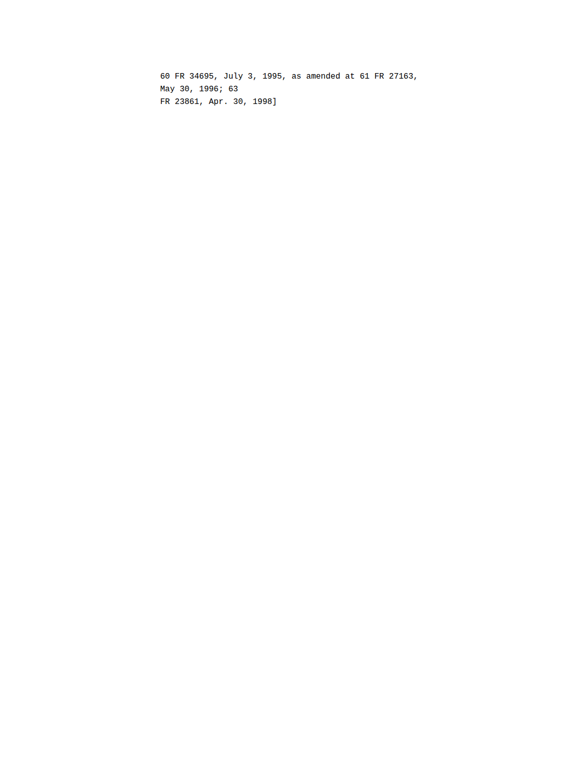60 FR 34695, July 3, 1995, as amended at 61 FR 27163, May 30, 1996; 63 FR 23861, Apr. 30, 1998]